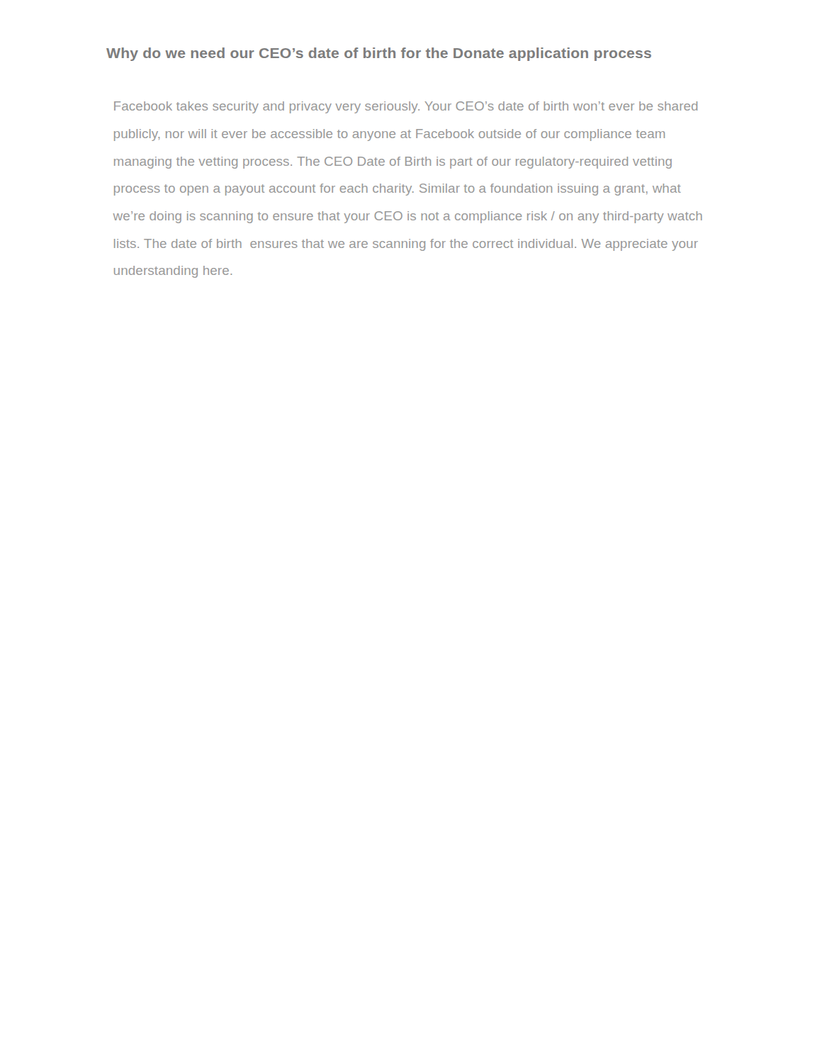Why do we need our CEO’s date of birth for the Donate application process
Facebook takes security and privacy very seriously. Your CEO’s date of birth won’t ever be shared publicly, nor will it ever be accessible to anyone at Facebook outside of our compliance team managing the vetting process. The CEO Date of Birth is part of our regulatory-required vetting process to open a payout account for each charity. Similar to a foundation issuing a grant, what we’re doing is scanning to ensure that your CEO is not a compliance risk / on any third-party watch lists. The date of birth ensures that we are scanning for the correct individual. We appreciate your understanding here.